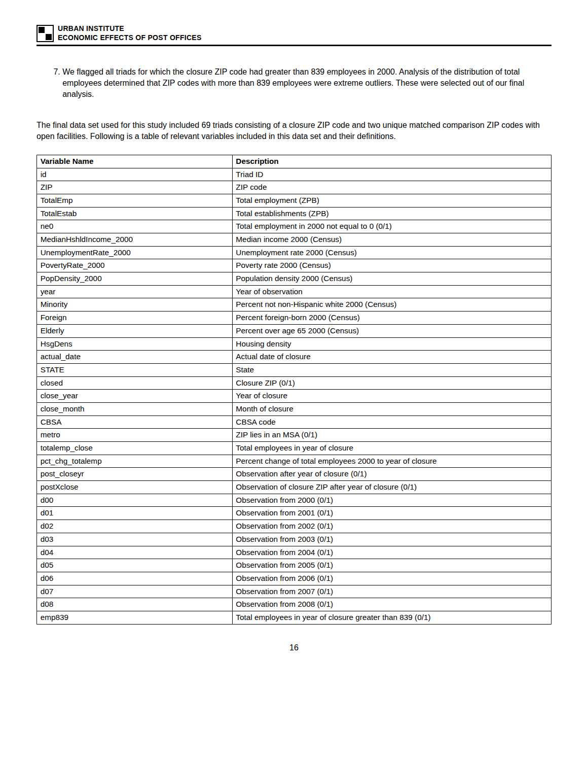URBAN INSTITUTE ECONOMIC EFFECTS OF POST OFFICES
We flagged all triads for which the closure ZIP code had greater than 839 employees in 2000. Analysis of the distribution of total employees determined that ZIP codes with more than 839 employees were extreme outliers. These were selected out of our final analysis.
The final data set used for this study included 69 triads consisting of a closure ZIP code and two unique matched comparison ZIP codes with open facilities. Following is a table of relevant variables included in this data set and their definitions.
| Variable Name | Description |
| --- | --- |
| id | Triad ID |
| ZIP | ZIP code |
| TotalEmp | Total employment (ZPB) |
| TotalEstab | Total establishments (ZPB) |
| ne0 | Total employment in 2000 not equal to 0 (0/1) |
| MedianHshldIncome_2000 | Median income 2000 (Census) |
| UnemploymentRate_2000 | Unemployment rate 2000 (Census) |
| PovertyRate_2000 | Poverty rate 2000 (Census) |
| PopDensity_2000 | Population density 2000 (Census) |
| year | Year of observation |
| Minority | Percent not non-Hispanic white 2000 (Census) |
| Foreign | Percent foreign-born 2000 (Census) |
| Elderly | Percent over age 65 2000 (Census) |
| HsgDens | Housing density |
| actual_date | Actual date of closure |
| STATE | State |
| closed | Closure ZIP (0/1) |
| close_year | Year of closure |
| close_month | Month of closure |
| CBSA | CBSA code |
| metro | ZIP lies in an MSA (0/1) |
| totalemp_close | Total employees in year of closure |
| pct_chg_totalemp | Percent change of total employees 2000 to year of closure |
| post_closeyr | Observation after year of closure (0/1) |
| postXclose | Observation of closure ZIP after year of closure (0/1) |
| d00 | Observation from 2000 (0/1) |
| d01 | Observation from 2001 (0/1) |
| d02 | Observation from 2002 (0/1) |
| d03 | Observation from 2003 (0/1) |
| d04 | Observation from 2004 (0/1) |
| d05 | Observation from 2005 (0/1) |
| d06 | Observation from 2006 (0/1) |
| d07 | Observation from 2007 (0/1) |
| d08 | Observation from 2008 (0/1) |
| emp839 | Total employees in year of closure greater than 839 (0/1) |
16